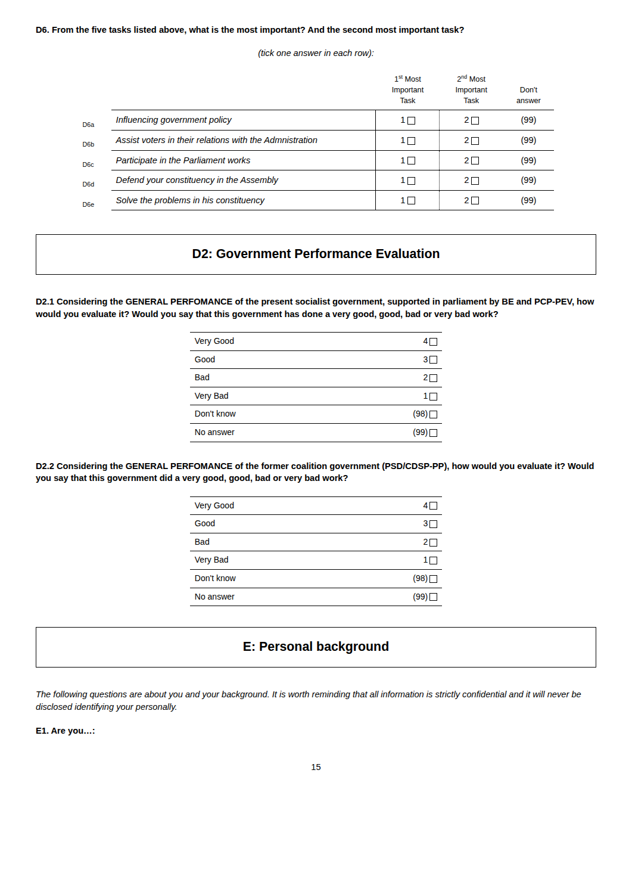D6. From the five tasks listed above, what is the most important? And the second most important task?
(tick one answer in each row):
| | | 1 st Most Important Task | 2 nd Most Important Task | Don't answer |
| --- | --- | --- | --- | --- |
| D6a | Influencing government policy | 1 | 2 | (99) |
| D6b | Assist voters in their relations with the Admnistration | 1 | 2 | (99) |
| D6c | Participate in the Parliament works | 1 | 2 | (99) |
| D6d | Defend your constituency in the Assembly | 1 | 2 | (99) |
| D6e | Solve the problems in his constituency | 1 | 2 | (99) |
D2: Government Performance Evaluation
D2.1 Considering the GENERAL PERFOMANCE of the present socialist government, supported in parliament by BE and PCP-PEV, how would you evaluate it? Would you say that this government has done a very good, good, bad or very bad work?
| Very Good | 4 |
| Good | 3 |
| Bad | 2 |
| Very Bad | 1 |
| Don't know | (98) |
| No answer | (99) |
D2.2 Considering the GENERAL PERFOMANCE of the former coalition government (PSD/CDSP-PP), how would you evaluate it? Would you say that this government did a very good, good, bad or very bad work?
| Very Good | 4 |
| Good | 3 |
| Bad | 2 |
| Very Bad | 1 |
| Don't know | (98) |
| No answer | (99) |
E: Personal background
The following questions are about you and your background. It is worth reminding that all information is strictly confidential and it will never be disclosed identifying your personally.
E1. Are you…:
15